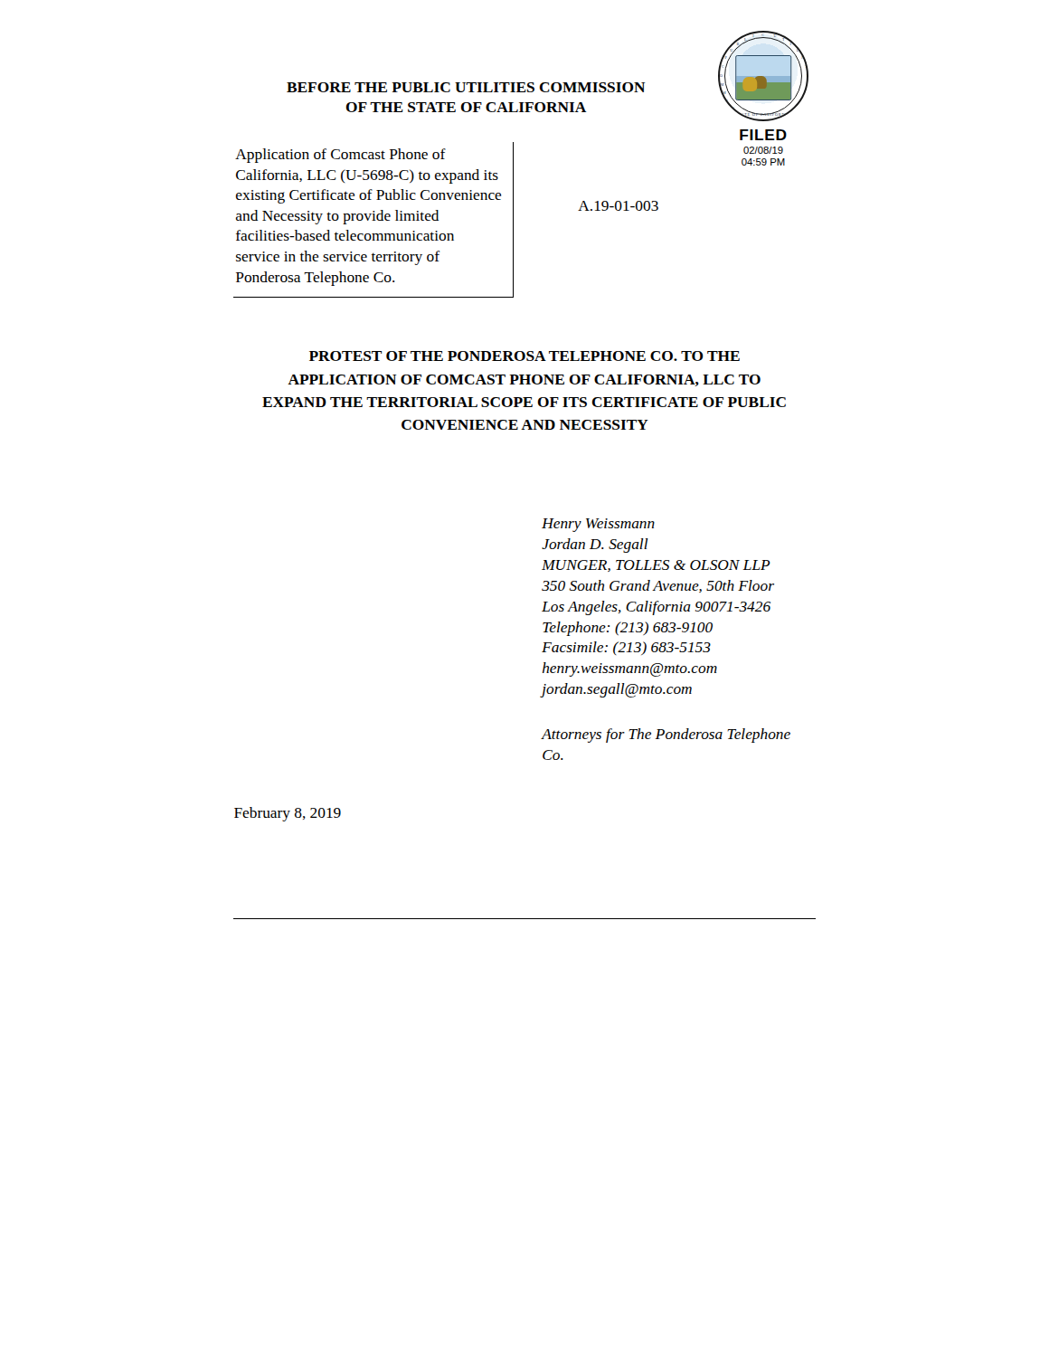P U B L I C U T I L I T I E S C O M M I S S I O N
STATE OF CALIFORNIA
FILED
02/08/19
04:59 PM
BEFORE THE PUBLIC UTILITIES COMMISSION
OF THE STATE OF CALIFORNIA
| Application of Comcast Phone of California, LLC (U-5698-C) to expand its existing Certificate of Public Convenience and Necessity to provide limited facilities-based telecommunication service in the service territory of Ponderosa Telephone Co. | | A.19-01-003 |
PROTEST OF THE PONDEROSA TELEPHONE CO. TO THE APPLICATION OF COMCAST PHONE OF CALIFORNIA, LLC TO EXPAND THE TERRITORIAL SCOPE OF ITS CERTIFICATE OF PUBLIC CONVENIENCE AND NECESSITY
Henry Weissmann
Jordan D. Segall
MUNGER, TOLLES & OLSON LLP
350 South Grand Avenue, 50th Floor
Los Angeles, California 90071-3426
Telephone: (213) 683-9100
Facsimile: (213) 683-5153
henry.weissmann@mto.com
jordan.segall@mto.com
Attorneys for The Ponderosa Telephone Co.
February 8, 2019